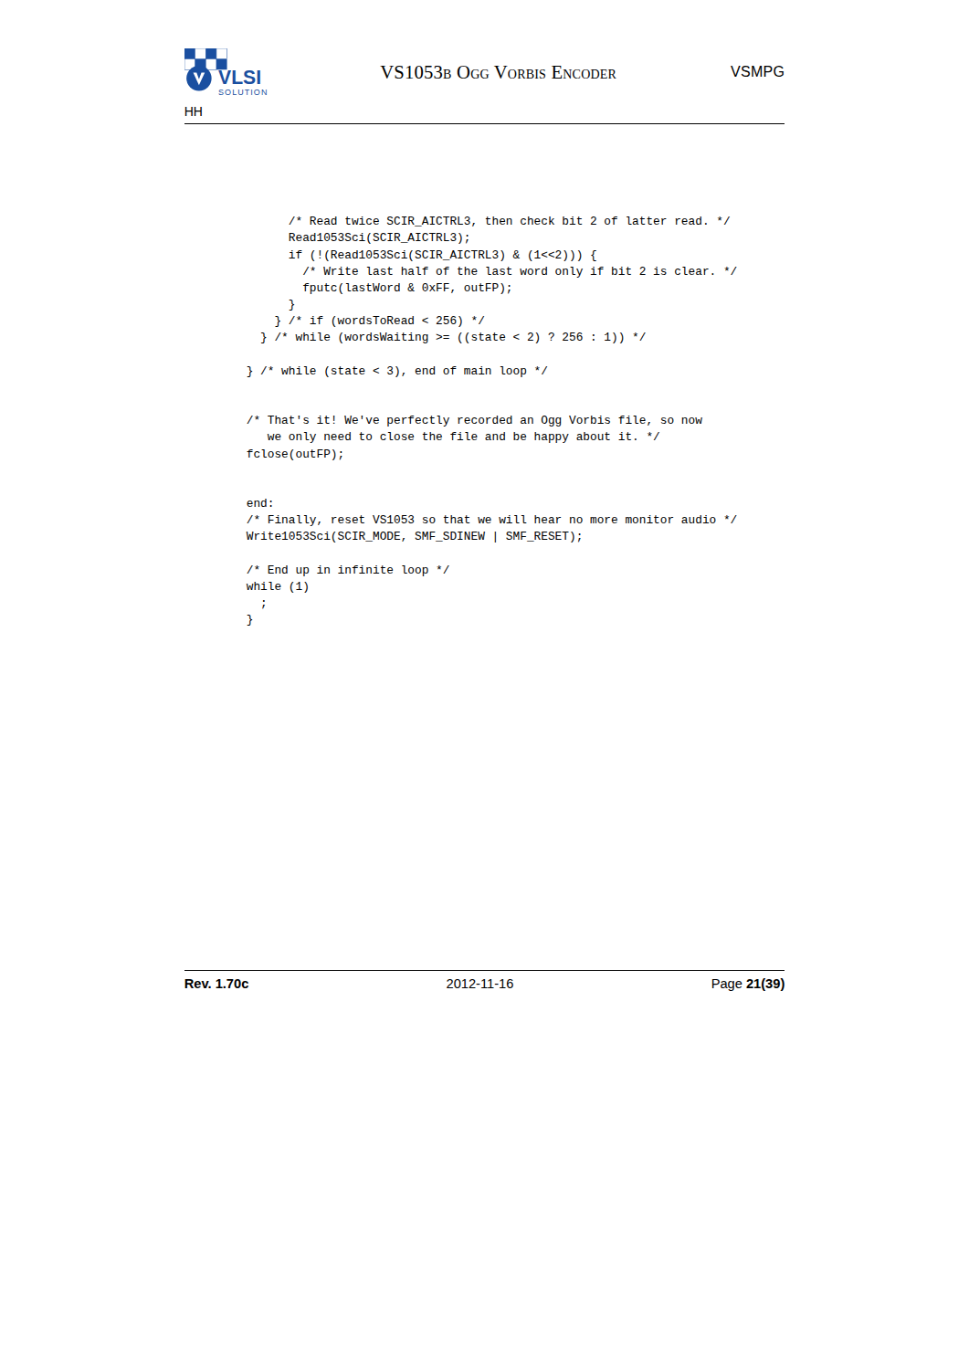VLSI SOLUTION
VS1053b Ogg Vorbis Encoder
VSMPG
HH
      /* Read twice SCIR_AICTRL3, then check bit 2 of latter read. */
      Read1053Sci(SCIR_AICTRL3);
      if (!(Read1053Sci(SCIR_AICTRL3) & (1<<2))) {
        /* Write last half of the last word only if bit 2 is clear. */
        fputc(lastWord & 0xFF, outFP);
      }
    } /* if (wordsToRead < 256) */
  } /* while (wordsWaiting >= ((state < 2) ? 256 : 1)) */

} /* while (state < 3), end of main loop */


/* That's it! We've perfectly recorded an Ogg Vorbis file, so now
   we only need to close the file and be happy about it. */
fclose(outFP);


end:
/* Finally, reset VS1053 so that we will hear no more monitor audio */
Write1053Sci(SCIR_MODE, SMF_SDINEW | SMF_RESET);

/* End up in infinite loop */
while (1)
  ;
}
Rev. 1.70c
2012-11-16
Page 21(39)